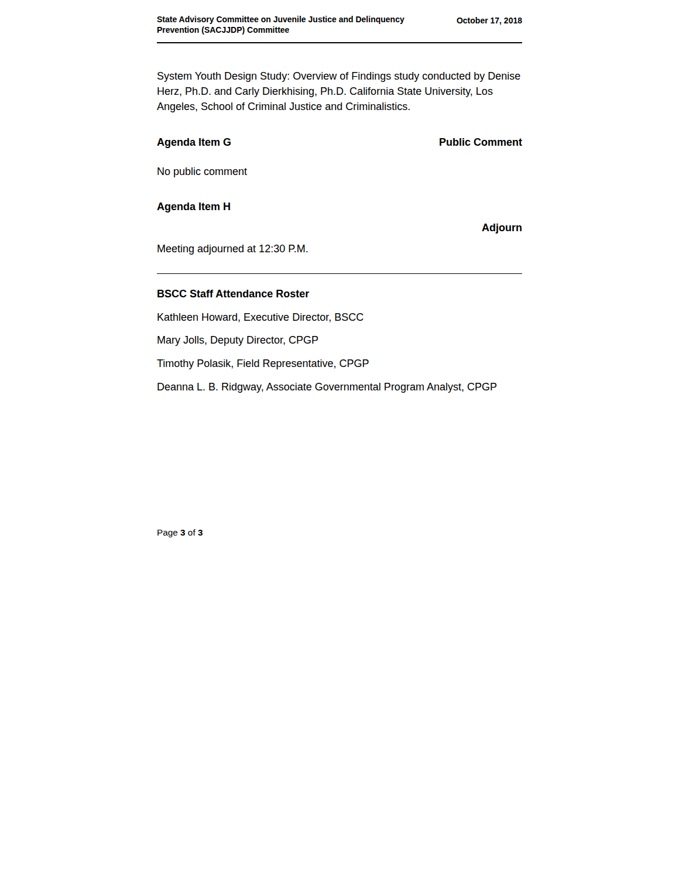State Advisory Committee on Juvenile Justice and Delinquency Prevention (SACJJDP) Committee
October 17, 2018
System Youth Design Study: Overview of Findings study conducted by Denise Herz, Ph.D. and Carly Dierkhising, Ph.D. California State University, Los Angeles, School of Criminal Justice and Criminalistics.
Agenda Item G Public Comment
No public comment
Agenda Item H
Adjourn
Meeting adjourned at 12:30 P.M.
BSCC Staff Attendance Roster
Kathleen Howard, Executive Director, BSCC
Mary Jolls, Deputy Director, CPGP
Timothy Polasik, Field Representative, CPGP
Deanna L. B. Ridgway, Associate Governmental Program Analyst, CPGP
Page 3 of 3